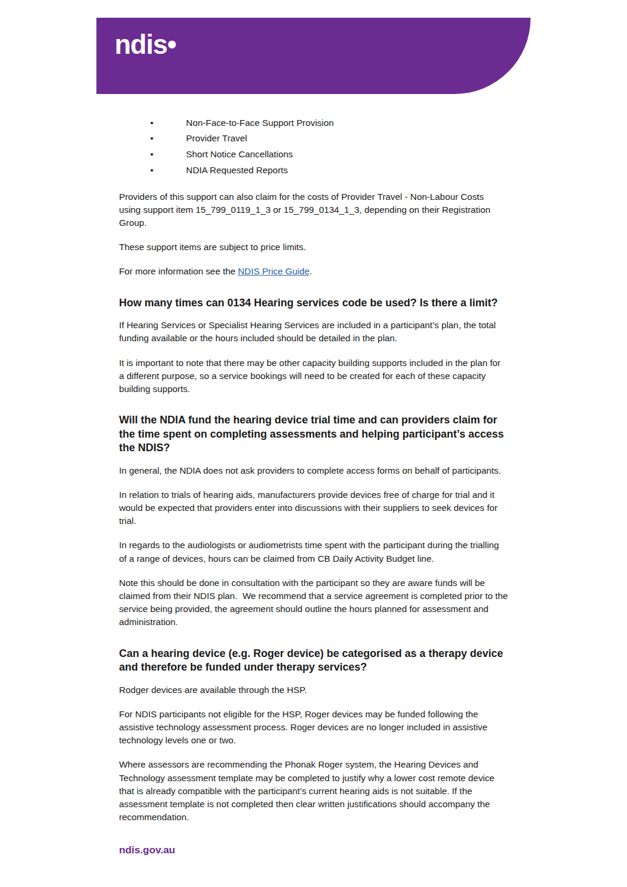ndis•
Non-Face-to-Face Support Provision
Provider Travel
Short Notice Cancellations
NDIA Requested Reports
Providers of this support can also claim for the costs of Provider Travel - Non-Labour Costs using support item 15_799_0119_1_3 or 15_799_0134_1_3, depending on their Registration Group.
These support items are subject to price limits.
For more information see the NDIS Price Guide.
How many times can 0134 Hearing services code be used? Is there a limit?
If Hearing Services or Specialist Hearing Services are included in a participant’s plan, the total funding available or the hours included should be detailed in the plan.
It is important to note that there may be other capacity building supports included in the plan for a different purpose, so a service bookings will need to be created for each of these capacity building supports.
Will the NDIA fund the hearing device trial time and can providers claim for the time spent on completing assessments and helping participant’s access the NDIS?
In general, the NDIA does not ask providers to complete access forms on behalf of participants.
In relation to trials of hearing aids, manufacturers provide devices free of charge for trial and it would be expected that providers enter into discussions with their suppliers to seek devices for trial.
In regards to the audiologists or audiometrists time spent with the participant during the trialling of a range of devices, hours can be claimed from CB Daily Activity Budget line.
Note this should be done in consultation with the participant so they are aware funds will be claimed from their NDIS plan. We recommend that a service agreement is completed prior to the service being provided, the agreement should outline the hours planned for assessment and administration.
Can a hearing device (e.g. Roger device) be categorised as a therapy device and therefore be funded under therapy services?
Rodger devices are available through the HSP.
For NDIS participants not eligible for the HSP, Roger devices may be funded following the assistive technology assessment process. Roger devices are no longer included in assistive technology levels one or two.
Where assessors are recommending the Phonak Roger system, the Hearing Devices and Technology assessment template may be completed to justify why a lower cost remote device that is already compatible with the participant’s current hearing aids is not suitable. If the assessment template is not completed then clear written justifications should accompany the recommendation.
ndis.gov.au